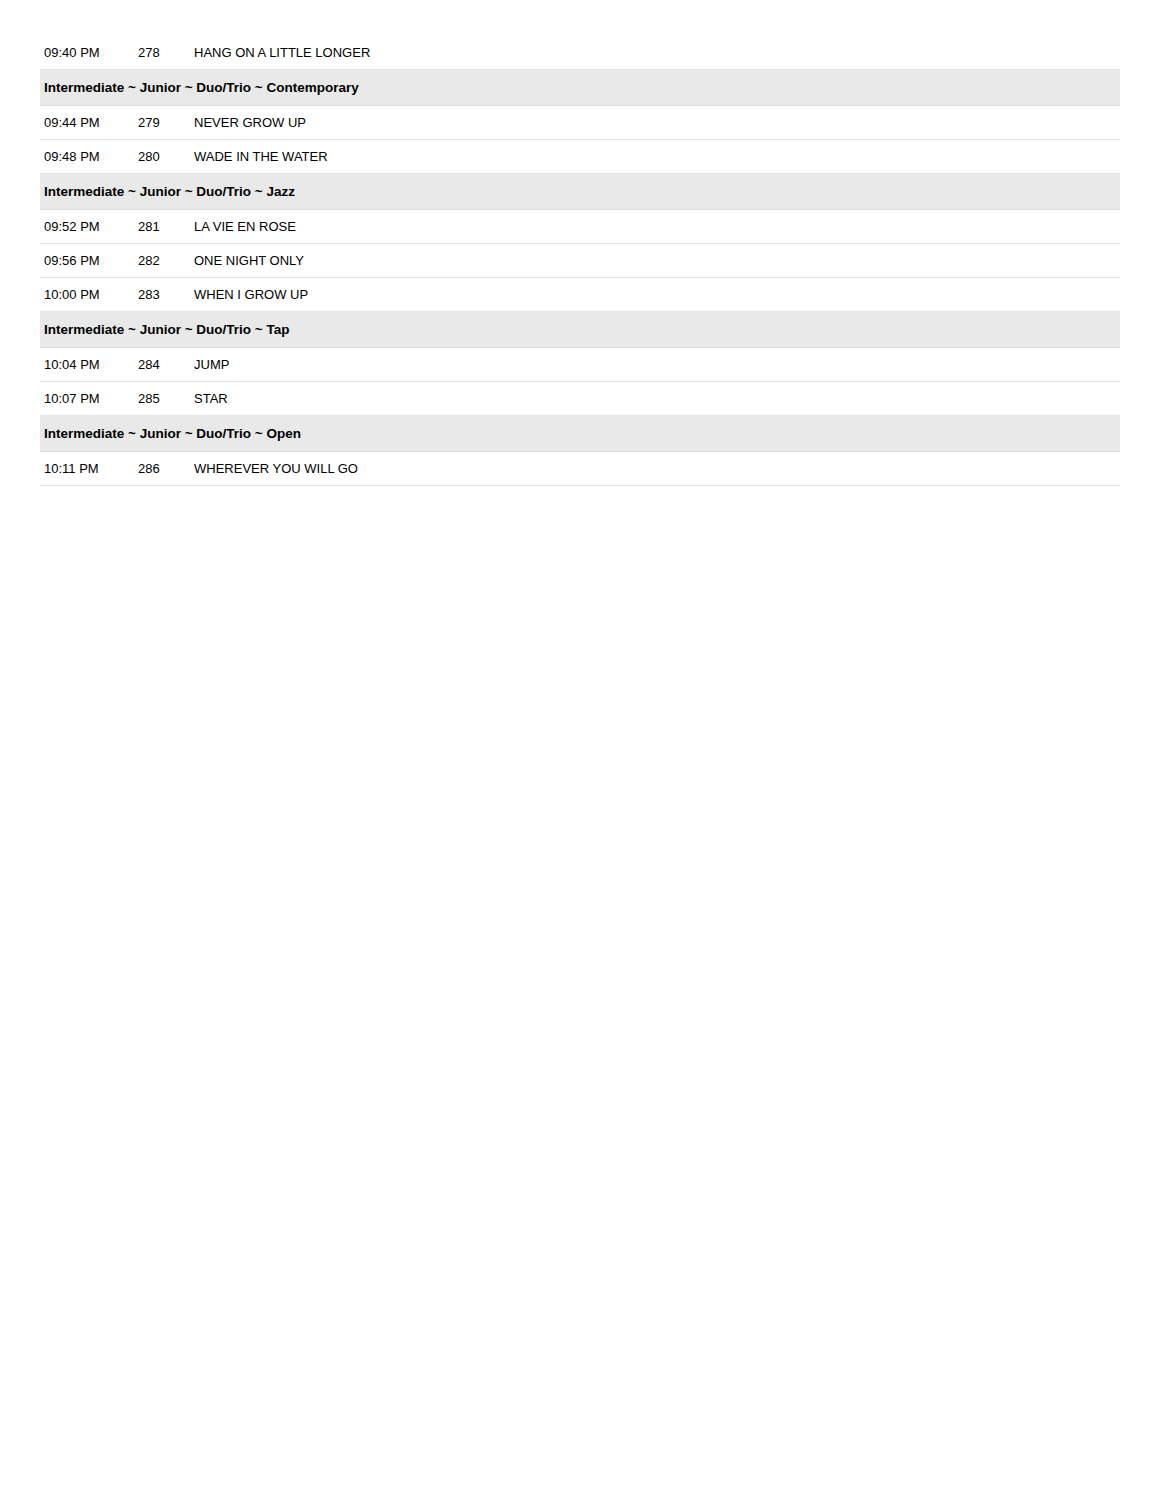| 09:40 PM | 278 | HANG ON A LITTLE LONGER |
| Intermediate ~ Junior ~ Duo/Trio ~ Contemporary |
| 09:44 PM | 279 | NEVER GROW UP |
| 09:48 PM | 280 | WADE IN THE WATER |
| Intermediate ~ Junior ~ Duo/Trio ~ Jazz |
| 09:52 PM | 281 | LA VIE EN ROSE |
| 09:56 PM | 282 | ONE NIGHT ONLY |
| 10:00 PM | 283 | WHEN I GROW UP |
| Intermediate ~ Junior ~ Duo/Trio ~ Tap |
| 10:04 PM | 284 | JUMP |
| 10:07 PM | 285 | STAR |
| Intermediate ~ Junior ~ Duo/Trio ~ Open |
| 10:11 PM | 286 | WHEREVER YOU WILL GO |